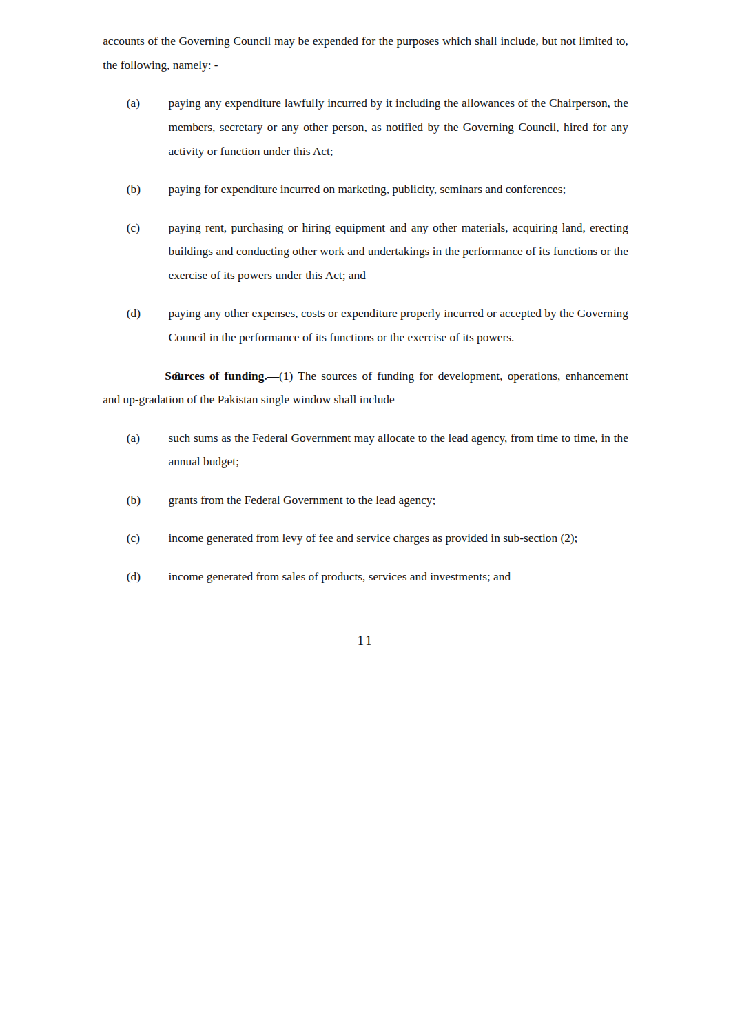accounts of the Governing Council may be expended for the purposes which shall include, but not limited to, the following, namely: -
(a) paying any expenditure lawfully incurred by it including the allowances of the Chairperson, the members, secretary or any other person, as notified by the Governing Council, hired for any activity or function under this Act;
(b) paying for expenditure incurred on marketing, publicity, seminars and conferences;
(c) paying rent, purchasing or hiring equipment and any other materials, acquiring land, erecting buildings and conducting other work and undertakings in the performance of its functions or the exercise of its powers under this Act; and
(d) paying any other expenses, costs or expenditure properly incurred or accepted by the Governing Council in the performance of its functions or the exercise of its powers.
8. Sources of funding.—(1) The sources of funding for development, operations, enhancement and up-gradation of the Pakistan single window shall include—
(a) such sums as the Federal Government may allocate to the lead agency, from time to time, in the annual budget;
(b) grants from the Federal Government to the lead agency;
(c) income generated from levy of fee and service charges as provided in sub-section (2);
(d) income generated from sales of products, services and investments; and
11